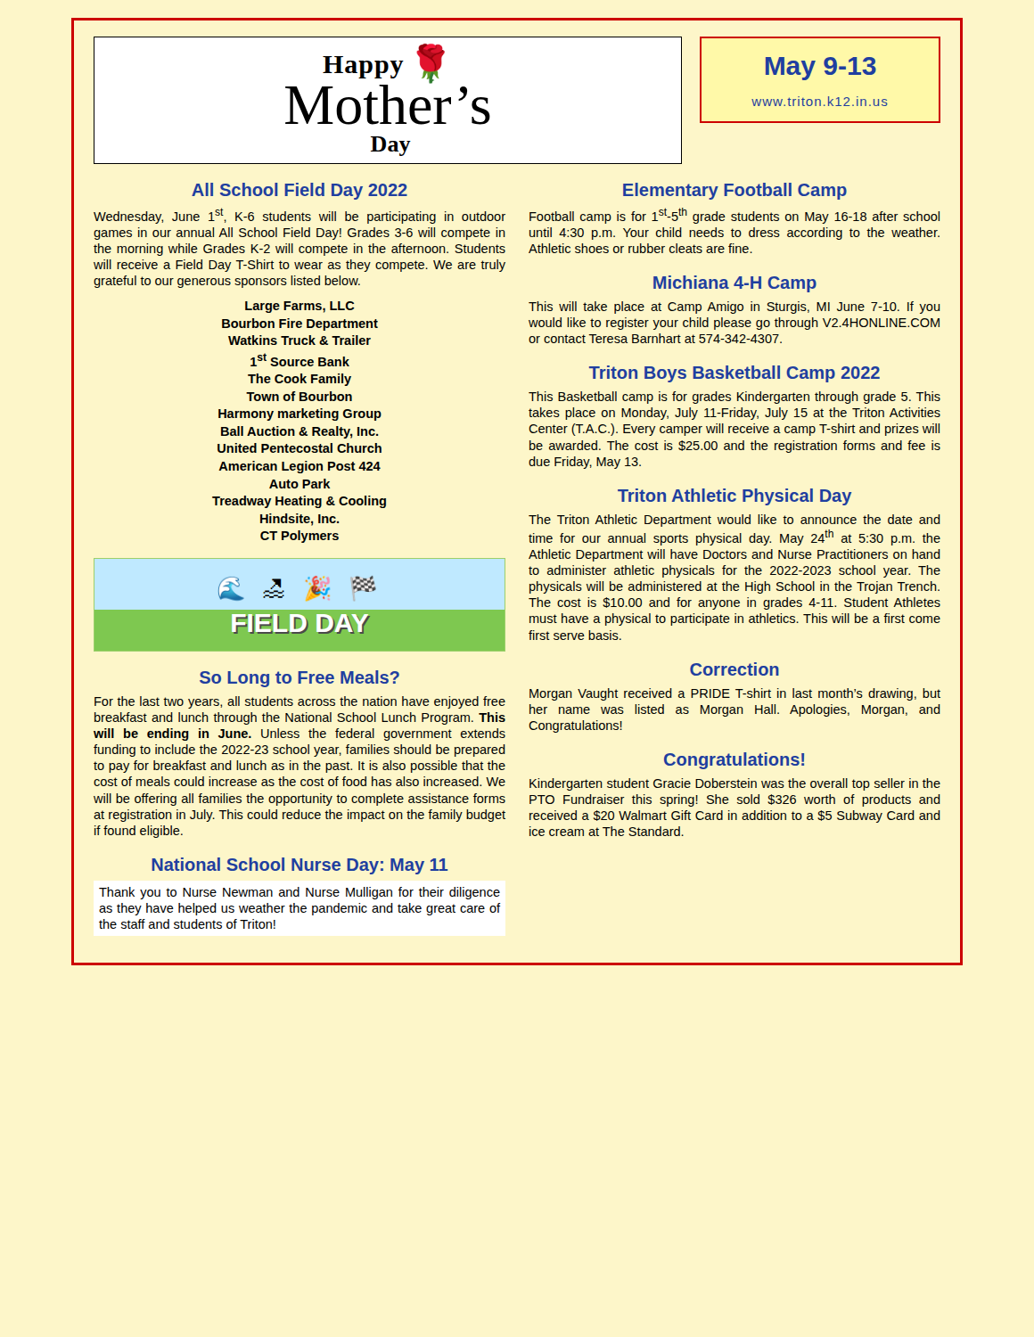Happy 🌹 Mother’s Day
May 9-13
www.triton.k12.in.us
All School Field Day 2022
Wednesday, June 1st, K-6 students will be participating in outdoor games in our annual All School Field Day! Grades 3-6 will compete in the morning while Grades K-2 will compete in the afternoon. Students will receive a Field Day T-Shirt to wear as they compete. We are truly grateful to our generous sponsors listed below.
Large Farms, LLC
Bourbon Fire Department
Watkins Truck & Trailer
1st Source Bank
The Cook Family
Town of Bourbon
Harmony marketing Group
Ball Auction & Realty, Inc.
United Pentecostal Church
American Legion Post 424
Auto Park
Treadway Heating & Cooling
Hindsite, Inc.
CT Polymers
🌊 🏖 🎉 🏁
FIELD DAY
So Long to Free Meals?
For the last two years, all students across the nation have enjoyed free breakfast and lunch through the National School Lunch Program. This will be ending in June. Unless the federal government extends funding to include the 2022-23 school year, families should be prepared to pay for breakfast and lunch as in the past. It is also possible that the cost of meals could increase as the cost of food has also increased. We will be offering all families the opportunity to complete assistance forms at registration in July. This could reduce the impact on the family budget if found eligible.
National School Nurse Day: May 11
Thank you to Nurse Newman and Nurse Mulligan for their diligence as they have helped us weather the pandemic and take great care of the staff and students of Triton!
Elementary Football Camp
Football camp is for 1st-5th grade students on May 16-18 after school until 4:30 p.m. Your child needs to dress according to the weather. Athletic shoes or rubber cleats are fine.
Michiana 4-H Camp
This will take place at Camp Amigo in Sturgis, MI June 7-10. If you would like to register your child please go through V2.4HONLINE.COM or contact Teresa Barnhart at 574-342-4307.
Triton Boys Basketball Camp 2022
This Basketball camp is for grades Kindergarten through grade 5. This takes place on Monday, July 11-Friday, July 15 at the Triton Activities Center (T.A.C.). Every camper will receive a camp T-shirt and prizes will be awarded. The cost is $25.00 and the registration forms and fee is due Friday, May 13.
Triton Athletic Physical Day
The Triton Athletic Department would like to announce the date and time for our annual sports physical day. May 24th at 5:30 p.m. the Athletic Department will have Doctors and Nurse Practitioners on hand to administer athletic physicals for the 2022-2023 school year. The physicals will be administered at the High School in the Trojan Trench. The cost is $10.00 and for anyone in grades 4-11. Student Athletes must have a physical to participate in athletics. This will be a first come first serve basis.
Correction
Morgan Vaught received a PRIDE T-shirt in last month’s drawing, but her name was listed as Morgan Hall. Apologies, Morgan, and Congratulations!
Congratulations!
Kindergarten student Gracie Doberstein was the overall top seller in the PTO Fundraiser this spring! She sold $326 worth of products and received a $20 Walmart Gift Card in addition to a $5 Subway Card and ice cream at The Standard.